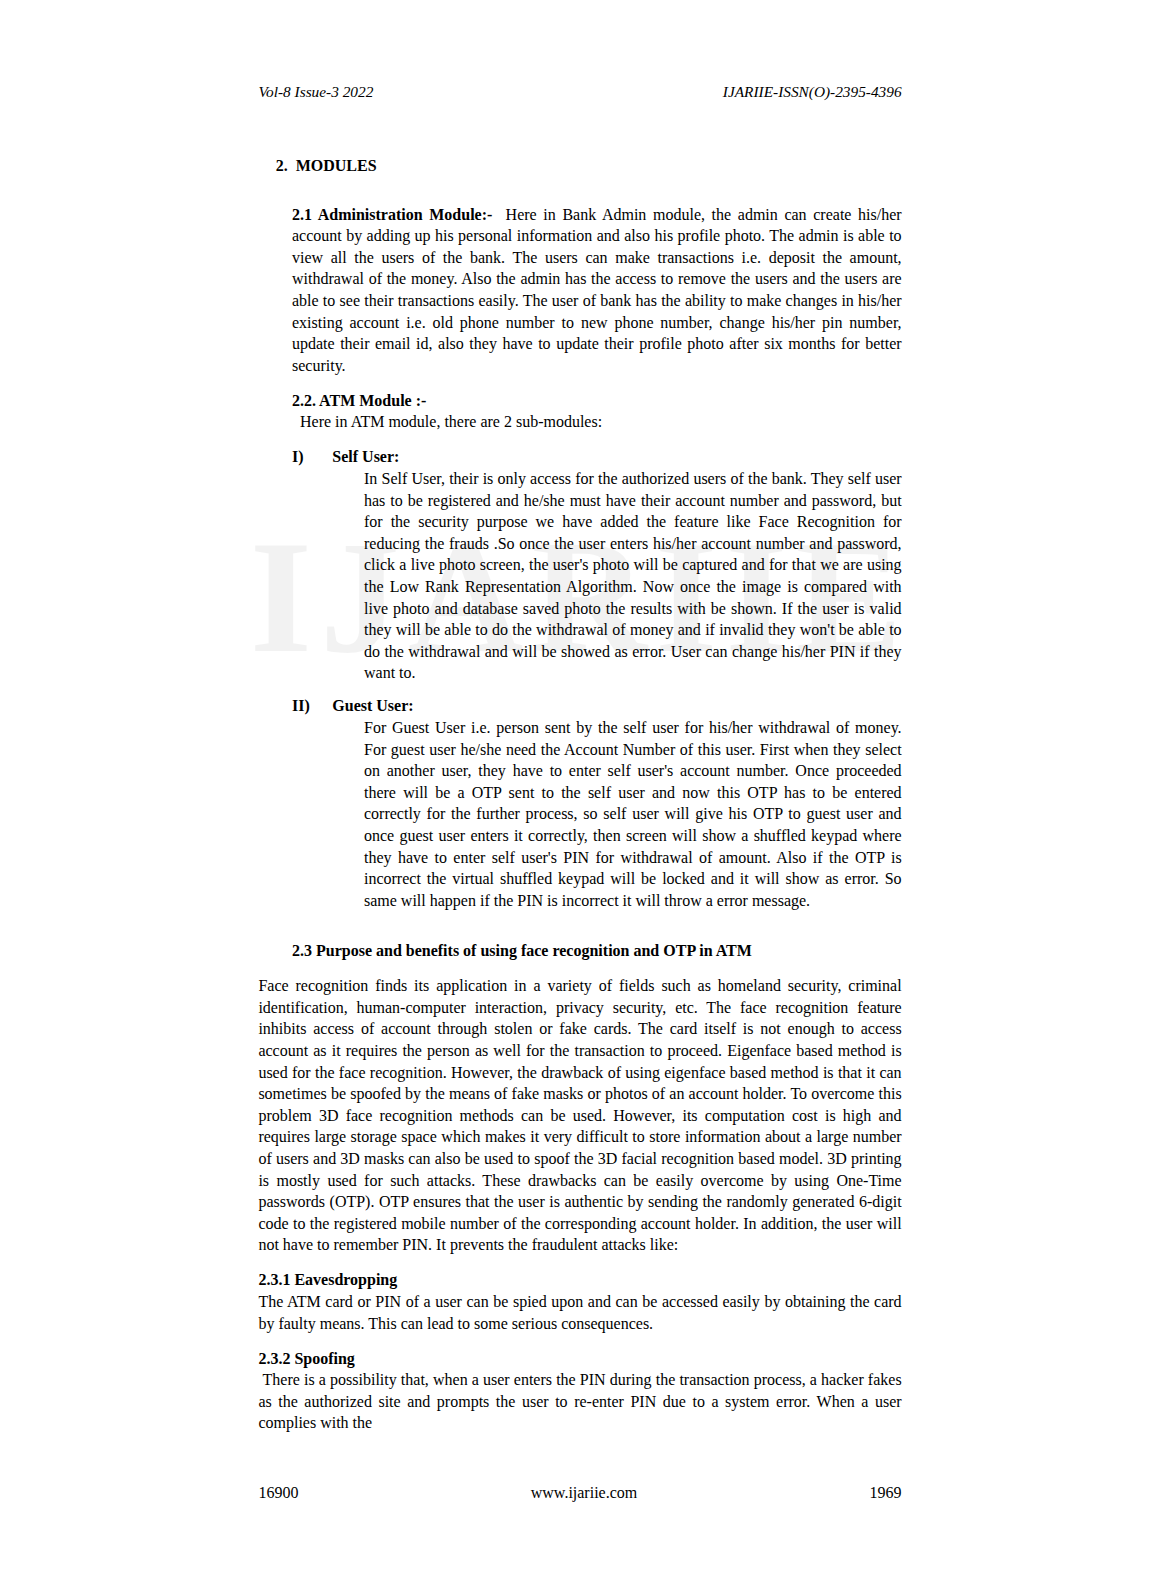IJARIIE
Vol-8 Issue-3 2022 IJARIIE-ISSN(O)-2395-4396
2. MODULES
2.1 Administration Module:- Here in Bank Admin module, the admin can create his/her account by adding up his personal information and also his profile photo. The admin is able to view all the users of the bank. The users can make transactions i.e. deposit the amount, withdrawal of the money. Also the admin has the access to remove the users and the users are able to see their transactions easily. The user of bank has the ability to make changes in his/her existing account i.e. old phone number to new phone number, change his/her pin number, update their email id, also they have to update their profile photo after six months for better security.
2.2. ATM Module :-
Here in ATM module, there are 2 sub-modules:
I) Self User: In Self User, their is only access for the authorized users of the bank. They self user has to be registered and he/she must have their account number and password, but for the security purpose we have added the feature like Face Recognition for reducing the frauds .So once the user enters his/her account number and password, click a live photo screen, the user's photo will be captured and for that we are using the Low Rank Representation Algorithm. Now once the image is compared with live photo and database saved photo the results with be shown. If the user is valid they will be able to do the withdrawal of money and if invalid they won't be able to do the withdrawal and will be showed as error. User can change his/her PIN if they want to.
II) Guest User: For Guest User i.e. person sent by the self user for his/her withdrawal of money. For guest user he/she need the Account Number of this user. First when they select on another user, they have to enter self user's account number. Once proceeded there will be a OTP sent to the self user and now this OTP has to be entered correctly for the further process, so self user will give his OTP to guest user and once guest user enters it correctly, then screen will show a shuffled keypad where they have to enter self user's PIN for withdrawal of amount. Also if the OTP is incorrect the virtual shuffled keypad will be locked and it will show as error. So same will happen if the PIN is incorrect it will throw a error message.
2.3 Purpose and benefits of using face recognition and OTP in ATM
Face recognition finds its application in a variety of fields such as homeland security, criminal identification, human-computer interaction, privacy security, etc. The face recognition feature inhibits access of account through stolen or fake cards. The card itself is not enough to access account as it requires the person as well for the transaction to proceed. Eigenface based method is used for the face recognition. However, the drawback of using eigenface based method is that it can sometimes be spoofed by the means of fake masks or photos of an account holder. To overcome this problem 3D face recognition methods can be used. However, its computation cost is high and requires large storage space which makes it very difficult to store information about a large number of users and 3D masks can also be used to spoof the 3D facial recognition based model. 3D printing is mostly used for such attacks. These drawbacks can be easily overcome by using One-Time passwords (OTP). OTP ensures that the user is authentic by sending the randomly generated 6-digit code to the registered mobile number of the corresponding account holder. In addition, the user will not have to remember PIN. It prevents the fraudulent attacks like:
2.3.1 Eavesdropping
The ATM card or PIN of a user can be spied upon and can be accessed easily by obtaining the card by faulty means. This can lead to some serious consequences.
2.3.2 Spoofing
There is a possibility that, when a user enters the PIN during the transaction process, a hacker fakes as the authorized site and prompts the user to re-enter PIN due to a system error. When a user complies with the
16900 www.ijariie.com 1969